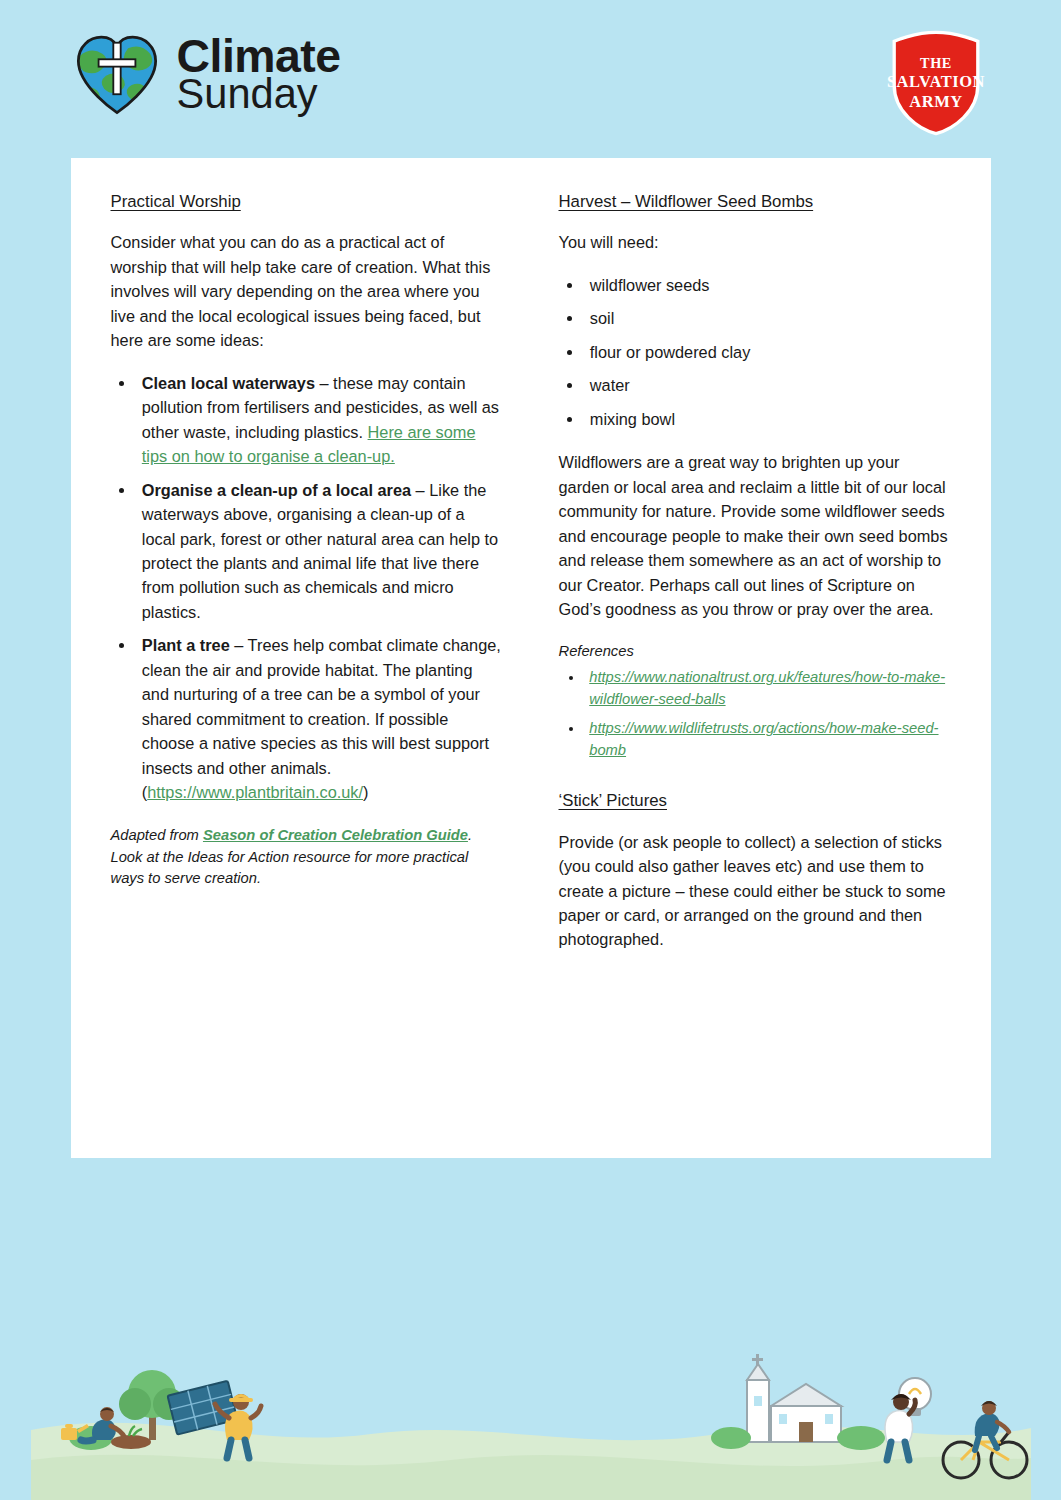Climate Sunday
THE SALVATION ARMY
Practical Worship
Consider what you can do as a practical act of worship that will help take care of creation. What this involves will vary depending on the area where you live and the local ecological issues being faced, but here are some ideas:
Clean local waterways – these may contain pollution from fertilisers and pesticides, as well as other waste, including plastics. Here are some tips on how to organise a clean-up.
Organise a clean-up of a local area – Like the waterways above, organising a clean-up of a local park, forest or other natural area can help to protect the plants and animal life that live there from pollution such as chemicals and micro plastics.
Plant a tree – Trees help combat climate change, clean the air and provide habitat. The planting and nurturing of a tree can be a symbol of your shared commitment to creation. If possible choose a native species as this will best support insects and other animals. (https://www.plantbritain.co.uk/)
Adapted from Season of Creation Celebration Guide. Look at the Ideas for Action resource for more practical ways to serve creation.
Harvest – Wildflower Seed Bombs
You will need:
wildflower seeds
soil
flour or powdered clay
water
mixing bowl
Wildflowers are a great way to brighten up your garden or local area and reclaim a little bit of our local community for nature. Provide some wildflower seeds and encourage people to make their own seed bombs and release them somewhere as an act of worship to our Creator. Perhaps call out lines of Scripture on God’s goodness as you throw or pray over the area.
References
https://www.nationaltrust.org.uk/features/how-to-make-wildflower-seed-balls
https://www.wildlifetrusts.org/actions/how-make-seed-bomb
‘Stick’ Pictures
Provide (or ask people to collect) a selection of sticks (you could also gather leaves etc) and use them to create a picture – these could either be stuck to some paper or card, or arranged on the ground and then photographed.